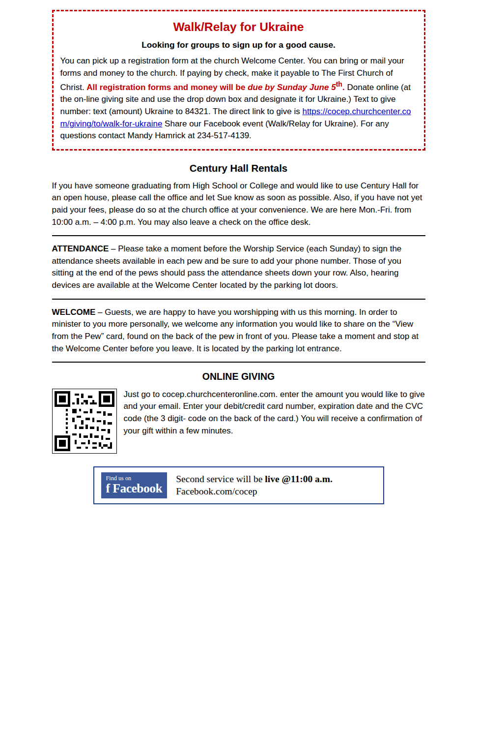Walk/Relay for Ukraine
Looking for groups to sign up for a good cause.
You can pick up a registration form at the church Welcome Center. You can bring or mail your forms and money to the church. If paying by check, make it payable to The First Church of Christ. All registration forms and money will be due by Sunday June 5th. Donate online (at the on-line giving site and use the drop down box and designate it for Ukraine.) Text to give number: text (amount) Ukraine to 84321. The direct link to give is https://cocep.churchcenter.com/giving/to/walk-for-ukraine Share our Facebook event (Walk/Relay for Ukraine). For any questions contact Mandy Hamrick at 234-517-4139.
Century Hall Rentals
If you have someone graduating from High School or College and would like to use Century Hall for an open house, please call the office and let Sue know as soon as possible. Also, if you have not yet paid your fees, please do so at the church office at your convenience. We are here Mon.-Fri. from 10:00 a.m. – 4:00 p.m. You may also leave a check on the office desk.
ATTENDANCE – Please take a moment before the Worship Service (each Sunday) to sign the attendance sheets available in each pew and be sure to add your phone number. Those of you sitting at the end of the pews should pass the attendance sheets down your row. Also, hearing devices are available at the Welcome Center located by the parking lot doors.
WELCOME – Guests, we are happy to have you worshipping with us this morning. In order to minister to you more personally, we welcome any information you would like to share on the “View from the Pew” card, found on the back of the pew in front of you. Please take a moment and stop at the Welcome Center before you leave. It is located by the parking lot entrance.
ONLINE GIVING
Just go to cocep.churchcenteronline.com. enter the amount you would like to give and your email. Enter your debit/credit card number, expiration date and the CVC code (the 3 digit- code on the back of the card.) You will receive a confirmation of your gift within a few minutes.
Find us on f Facebook
Second service will be live @11:00 a.m.
Facebook.com/cocep